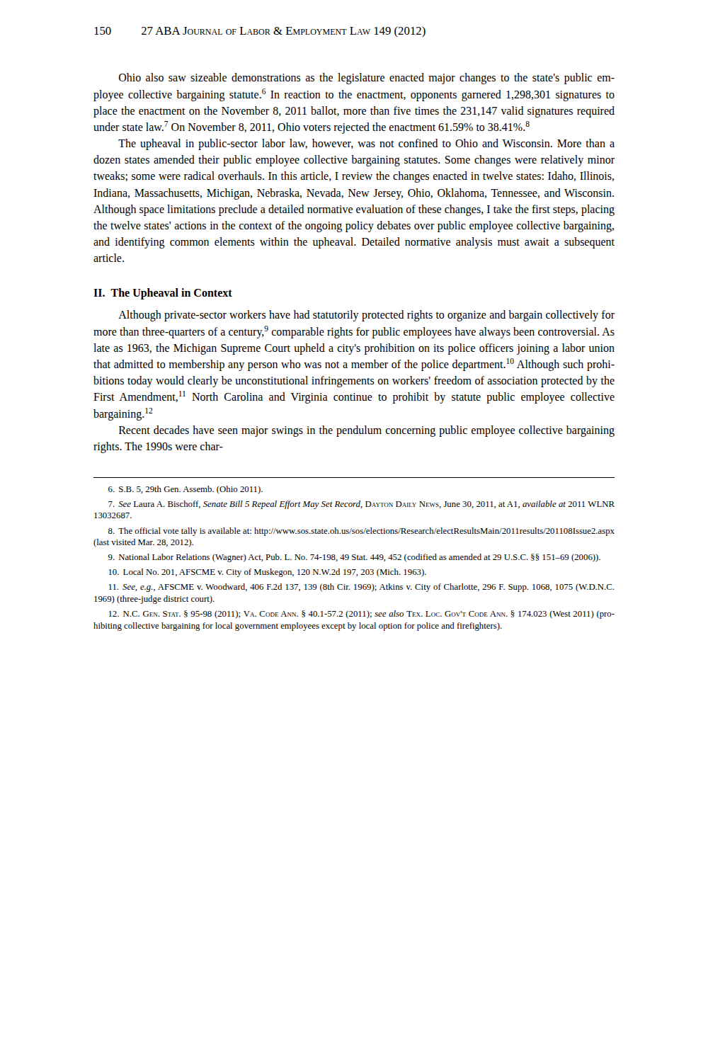15027 ABA Journal of Labor & Employment Law 149 (2012)
Ohio also saw sizeable demonstrations as the legislature enacted major changes to the state's public employee collective bargaining statute.6 In reaction to the enactment, opponents garnered 1,298,301 signatures to place the enactment on the November 8, 2011 ballot, more than five times the 231,147 valid signatures required under state law.7 On November 8, 2011, Ohio voters rejected the enactment 61.59% to 38.41%.8
The upheaval in public-sector labor law, however, was not confined to Ohio and Wisconsin. More than a dozen states amended their public employee collective bargaining statutes. Some changes were relatively minor tweaks; some were radical overhauls. In this article, I review the changes enacted in twelve states: Idaho, Illinois, Indiana, Massachusetts, Michigan, Nebraska, Nevada, New Jersey, Ohio, Oklahoma, Tennessee, and Wisconsin. Although space limitations preclude a detailed normative evaluation of these changes, I take the first steps, placing the twelve states' actions in the context of the ongoing policy debates over public employee collective bargaining, and identifying common elements within the upheaval. Detailed normative analysis must await a subsequent article.
II. The Upheaval in Context
Although private-sector workers have had statutorily protected rights to organize and bargain collectively for more than three-quarters of a century,9 comparable rights for public employees have always been controversial. As late as 1963, the Michigan Supreme Court upheld a city's prohibition on its police officers joining a labor union that admitted to membership any person who was not a member of the police department.10 Although such prohibitions today would clearly be unconstitutional infringements on workers' freedom of association protected by the First Amendment,11 North Carolina and Virginia continue to prohibit by statute public employee collective bargaining.12
Recent decades have seen major swings in the pendulum concerning public employee collective bargaining rights. The 1990s were char-
S.B. 5, 29th Gen. Assemb. (Ohio 2011).
See Laura A. Bischoff, Senate Bill 5 Repeal Effort May Set Record, Dayton Daily News, June 30, 2011, at A1, available at 2011 WLNR 13032687.
The official vote tally is available at: http://www.sos.state.oh.us/sos/elections/Research/electResultsMain/2011results/201108Issue2.aspx (last visited Mar. 28, 2012).
National Labor Relations (Wagner) Act, Pub. L. No. 74-198, 49 Stat. 449, 452 (codified as amended at 29 U.S.C. §§ 151–69 (2006)).
Local No. 201, AFSCME v. City of Muskegon, 120 N.W.2d 197, 203 (Mich. 1963).
See, e.g., AFSCME v. Woodward, 406 F.2d 137, 139 (8th Cir. 1969); Atkins v. City of Charlotte, 296 F. Supp. 1068, 1075 (W.D.N.C. 1969) (three-judge district court).
N.C. Gen. Stat. § 95-98 (2011); Va. Code Ann. § 40.1-57.2 (2011); see also Tex. Loc. Gov't Code Ann. § 174.023 (West 2011) (prohibiting collective bargaining for local government employees except by local option for police and firefighters).